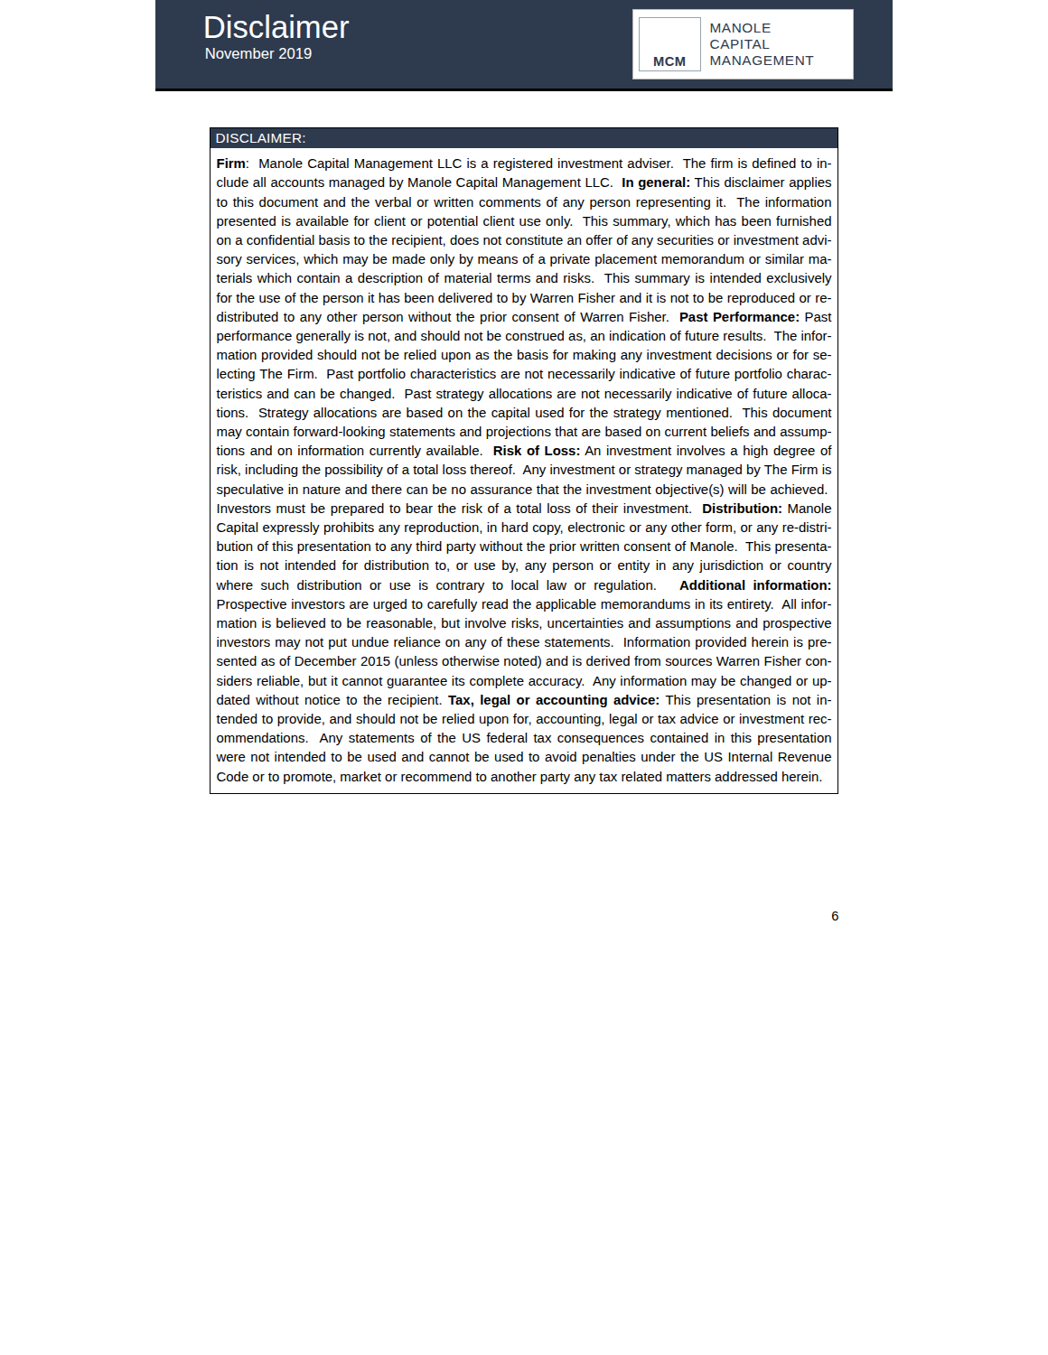Disclaimer
November 2019
MCM
MANOLE
CAPITAL
MANAGEMENT
DISCLAIMER:
Firm: Manole Capital Management LLC is a registered investment adviser. The firm is defined to include all accounts managed by Manole Capital Management LLC. In general: This disclaimer applies to this document and the verbal or written comments of any person representing it. The information presented is available for client or potential client use only. This summary, which has been furnished on a confidential basis to the recipient, does not constitute an offer of any securities or investment advisory services, which may be made only by means of a private placement memorandum or similar materials which contain a description of material terms and risks. This summary is intended exclusively for the use of the person it has been delivered to by Warren Fisher and it is not to be reproduced or redistributed to any other person without the prior consent of Warren Fisher. Past Performance: Past performance generally is not, and should not be construed as, an indication of future results. The information provided should not be relied upon as the basis for making any investment decisions or for selecting The Firm. Past portfolio characteristics are not necessarily indicative of future portfolio characteristics and can be changed. Past strategy allocations are not necessarily indicative of future allocations. Strategy allocations are based on the capital used for the strategy mentioned. This document may contain forward-looking statements and projections that are based on current beliefs and assumptions and on information currently available. Risk of Loss: An investment involves a high degree of risk, including the possibility of a total loss thereof. Any investment or strategy managed by The Firm is speculative in nature and there can be no assurance that the investment objective(s) will be achieved. Investors must be prepared to bear the risk of a total loss of their investment. Distribution: Manole Capital expressly prohibits any reproduction, in hard copy, electronic or any other form, or any re-distribution of this presentation to any third party without the prior written consent of Manole. This presentation is not intended for distribution to, or use by, any person or entity in any jurisdiction or country where such distribution or use is contrary to local law or regulation. Additional information: Prospective investors are urged to carefully read the applicable memorandums in its entirety. All information is believed to be reasonable, but involve risks, uncertainties and assumptions and prospective investors may not put undue reliance on any of these statements. Information provided herein is presented as of December 2015 (unless otherwise noted) and is derived from sources Warren Fisher considers reliable, but it cannot guarantee its complete accuracy. Any information may be changed or updated without notice to the recipient. Tax, legal or accounting advice: This presentation is not intended to provide, and should not be relied upon for, accounting, legal or tax advice or investment recommendations. Any statements of the US federal tax consequences contained in this presentation were not intended to be used and cannot be used to avoid penalties under the US Internal Revenue Code or to promote, market or recommend to another party any tax related matters addressed herein.
6